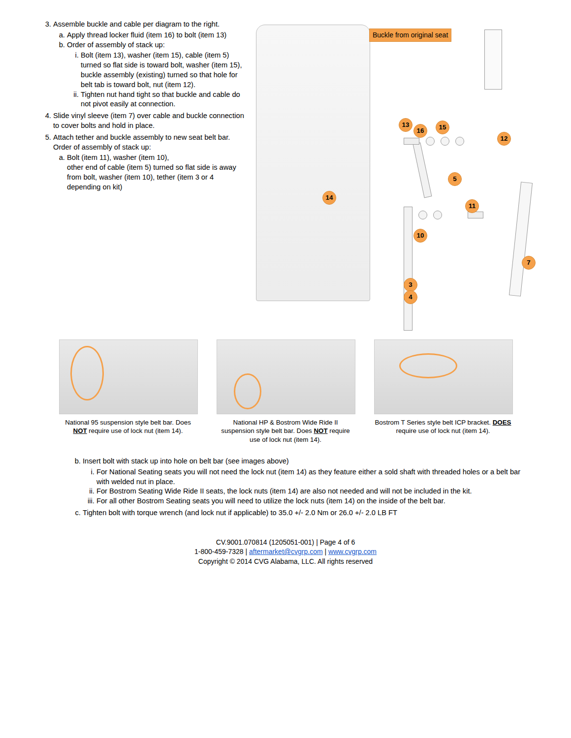Assemble buckle and cable per diagram to the right.
Apply thread locker fluid (item 16) to bolt (item 13)
Order of assembly of stack up:
Bolt (item 13), washer (item 15), cable (item 5) turned so flat side is toward bolt, washer (item 15), buckle assembly (existing) turned so that hole for belt tab is toward bolt, nut (item 12).
Tighten nut hand tight so that buckle and cable do not pivot easily at connection.
Slide vinyl sleeve (item 7) over cable and buckle connection to cover bolts and hold in place.
Attach tether and buckle assembly to new seat belt bar. Order of assembly of stack up:
Bolt (item 11), washer (item 10),
other end of cable (item 5) turned so flat side is away from bolt, washer (item 10), tether (item 3 or 4 depending on kit)
Buckle from original seat
13
16
15
12
5
14
11
10
7
3
4
National 95 suspension style belt bar. Does NOT require use of lock nut (item 14).
National HP & Bostrom Wide Ride II suspension style belt bar. Does NOT require use of lock nut (item 14).
Bostrom T Series style belt ICP bracket. DOES require use of lock nut (item 14).
Insert bolt with stack up into hole on belt bar (see images above)
For National Seating seats you will not need the lock nut (item 14) as they feature either a sold shaft with threaded holes or a belt bar with welded nut in place.
For Bostrom Seating Wide Ride II seats, the lock nuts (item 14) are also not needed and will not be included in the kit.
For all other Bostrom Seating seats you will need to utilize the lock nuts (item 14) on the inside of the belt bar.
Tighten bolt with torque wrench (and lock nut if applicable) to 35.0 +/- 2.0 Nm or 26.0 +/- 2.0 LB FT
CV.9001.070814 (1205051-001) | Page 4 of 6
1-800-459-7328 | aftermarket@cvgrp.com | www.cvgrp.com
Copyright © 2014 CVG Alabama, LLC. All rights reserved